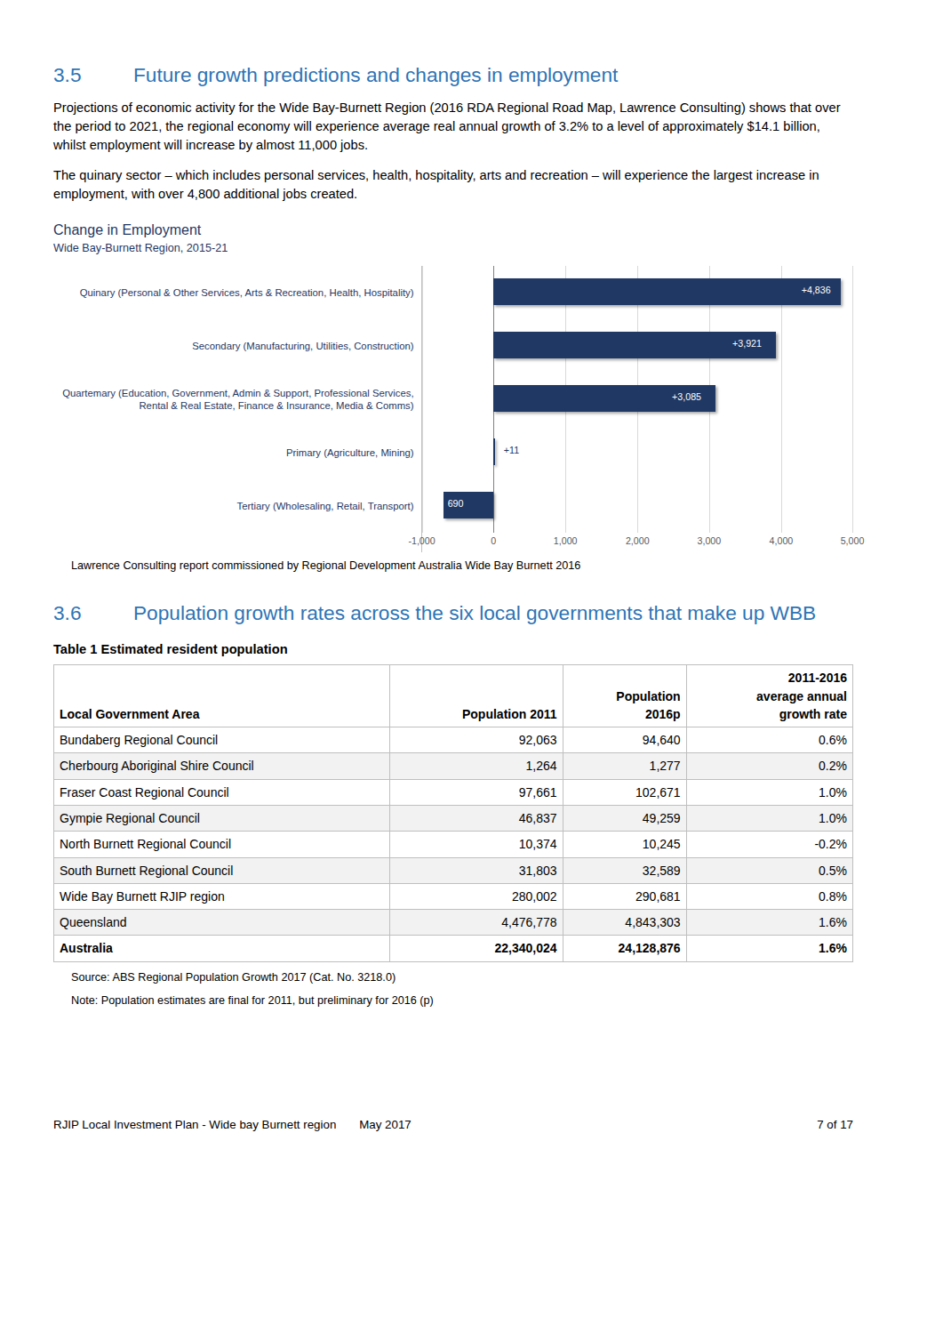3.5 Future growth predictions and changes in employment
Projections of economic activity for the Wide Bay-Burnett Region (2016 RDA Regional Road Map, Lawrence Consulting) shows that over the period to 2021, the regional economy will experience average real annual growth of 3.2% to a level of approximately $14.1 billion, whilst employment will increase by almost 11,000 jobs.
The quinary sector – which includes personal services, health, hospitality, arts and recreation – will experience the largest increase in employment, with over 4,800 additional jobs created.
Change in Employment
Wide Bay-Burnett Region, 2015-21
Quinary (Personal & Other Services, Arts & Recreation, Health, Hospitality)
Secondary (Manufacturing, Utilities, Construction)
Quartemary (Education, Government, Admin & Support, Professional Services, Rental & Real Estate, Finance & Insurance, Media & Comms)
Primary (Agriculture, Mining)
Tertiary (Wholesaling, Retail, Transport)
+4,836
+3,921
+3,085
+11
690
-1,000 0 1,000 2,000 3,000 4,000 5,000
Lawrence Consulting report commissioned by Regional Development Australia Wide Bay Burnett 2016
3.6 Population growth rates across the six local governments that make up WBB
Table 1 Estimated resident population
| Local Government Area | Population 2011 | Population 2016p | 2011-2016 average annual growth rate |
| --- | --- | --- | --- |
| Bundaberg Regional Council | 92,063 | 94,640 | 0.6% |
| Cherbourg Aboriginal Shire Council | 1,264 | 1,277 | 0.2% |
| Fraser Coast Regional Council | 97,661 | 102,671 | 1.0% |
| Gympie Regional Council | 46,837 | 49,259 | 1.0% |
| North Burnett Regional Council | 10,374 | 10,245 | -0.2% |
| South Burnett Regional Council | 31,803 | 32,589 | 0.5% |
| Wide Bay Burnett RJIP region | 280,002 | 290,681 | 0.8% |
| Queensland | 4,476,778 | 4,843,303 | 1.6% |
| Australia | 22,340,024 | 24,128,876 | 1.6% |
Source: ABS Regional Population Growth 2017 (Cat. No. 3218.0)
Note: Population estimates are final for 2011, but preliminary for 2016 (p)
RJIP Local Investment Plan - Wide bay Burnett region May 2017
7 of 17